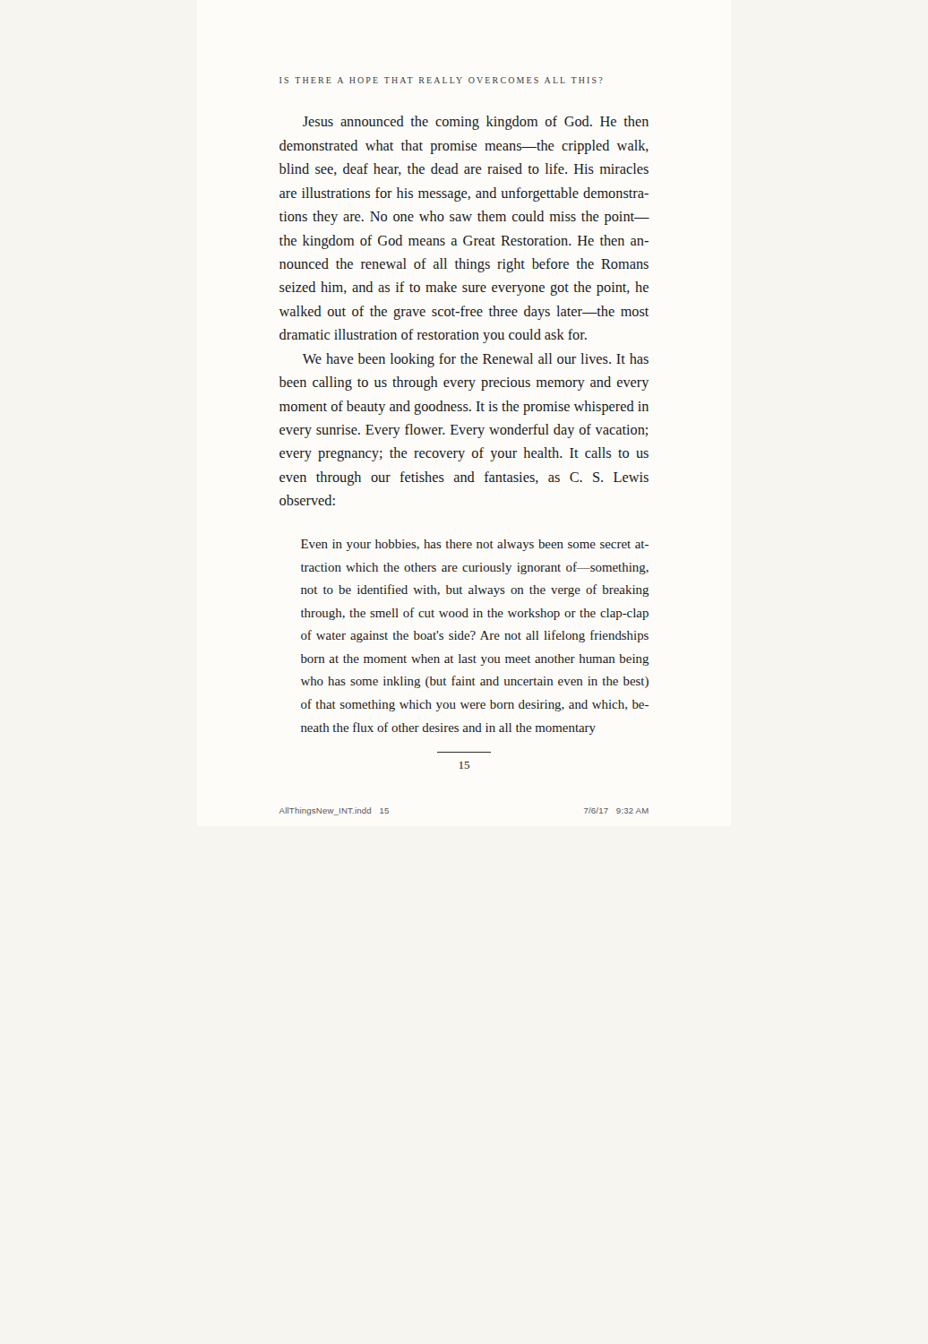Is There a Hope That Really Overcomes All This?
Jesus announced the coming kingdom of God. He then demonstrated what that promise means—the crippled walk, blind see, deaf hear, the dead are raised to life. His miracles are illustrations for his message, and unforgettable demonstrations they are. No one who saw them could miss the point—the kingdom of God means a Great Restoration. He then announced the renewal of all things right before the Romans seized him, and as if to make sure everyone got the point, he walked out of the grave scot-free three days later—the most dramatic illustration of restoration you could ask for.
We have been looking for the Renewal all our lives. It has been calling to us through every precious memory and every moment of beauty and goodness. It is the promise whispered in every sunrise. Every flower. Every wonderful day of vacation; every pregnancy; the recovery of your health. It calls to us even through our fetishes and fantasies, as C. S. Lewis observed:
Even in your hobbies, has there not always been some secret attraction which the others are curiously ignorant of—something, not to be identified with, but always on the verge of breaking through, the smell of cut wood in the workshop or the clap-clap of water against the boat's side? Are not all lifelong friendships born at the moment when at last you meet another human being who has some inkling (but faint and uncertain even in the best) of that something which you were born desiring, and which, beneath the flux of other desires and in all the momentary
15
AllThingsNew_INT.indd 15 7/6/17 9:32 AM